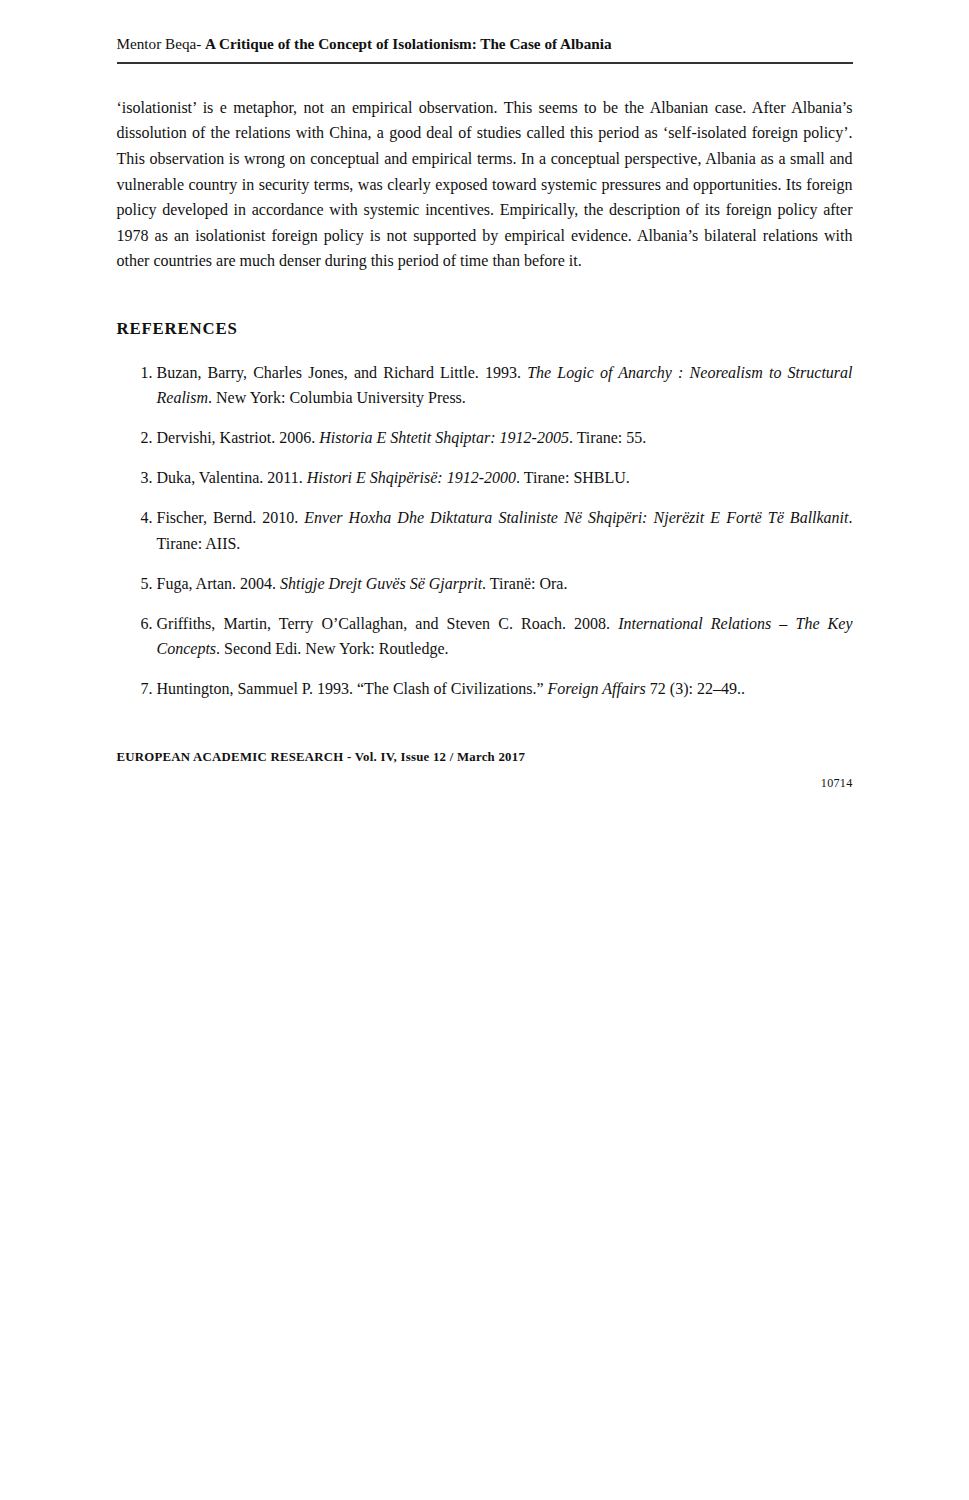Mentor Beqa- A Critique of the Concept of Isolationism: The Case of Albania
‘isolationist’ is e metaphor, not an empirical observation. This seems to be the Albanian case. After Albania’s dissolution of the relations with China, a good deal of studies called this period as ‘self-isolated foreign policy’. This observation is wrong on conceptual and empirical terms. In a conceptual perspective, Albania as a small and vulnerable country in security terms, was clearly exposed toward systemic pressures and opportunities. Its foreign policy developed in accordance with systemic incentives. Empirically, the description of its foreign policy after 1978 as an isolationist foreign policy is not supported by empirical evidence. Albania’s bilateral relations with other countries are much denser during this period of time than before it.
REFERENCES
Buzan, Barry, Charles Jones, and Richard Little. 1993. The Logic of Anarchy : Neorealism to Structural Realism. New York: Columbia University Press.
Dervishi, Kastriot. 2006. Historia E Shtetit Shqiptar: 1912-2005. Tirane: 55.
Duka, Valentina. 2011. Histori E Shqipërisë: 1912-2000. Tirane: SHBLU.
Fischer, Bernd. 2010. Enver Hoxha Dhe Diktatura Staliniste Në Shqipëri: Njerëzit E Fortë Të Ballkanit. Tirane: AIIS.
Fuga, Artan. 2004. Shtigje Drejt Guvës Së Gjarprit. Tiranë: Ora.
Griffiths, Martin, Terry O’Callaghan, and Steven C. Roach. 2008. International Relations – The Key Concepts. Second Edi. New York: Routledge.
Huntington, Sammuel P. 1993. “The Clash of Civilizations.” Foreign Affairs 72 (3): 22–49..
EUROPEAN ACADEMIC RESEARCH - Vol. IV, Issue 12 / March 2017
10714